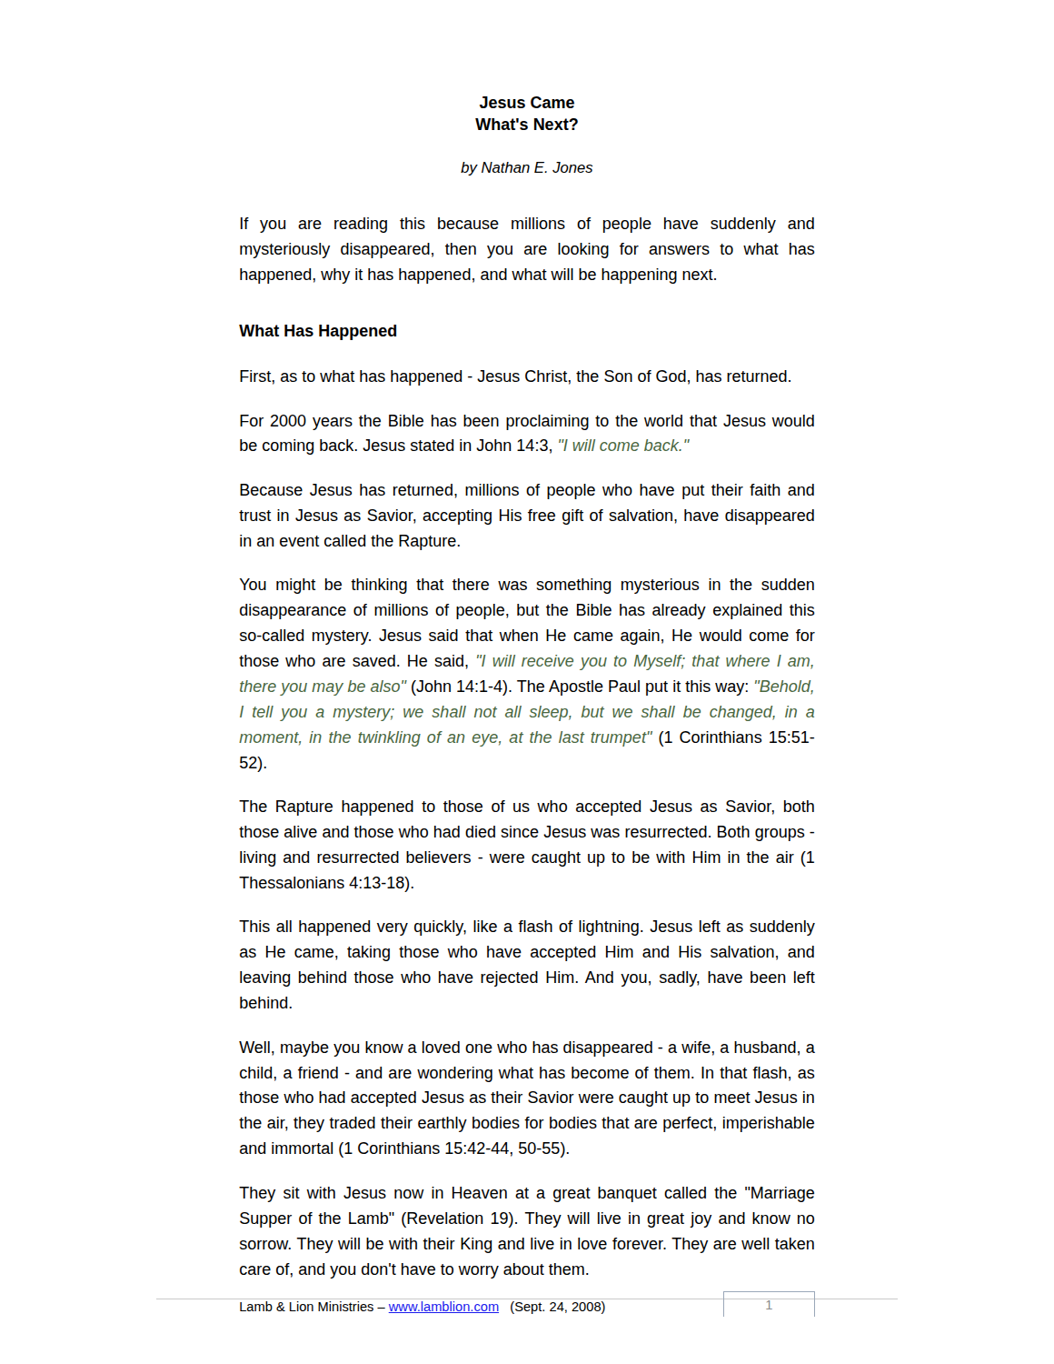Jesus Came
What's Next?
by Nathan E. Jones
If you are reading this because millions of people have suddenly and mysteriously disappeared, then you are looking for answers to what has happened, why it has happened, and what will be happening next.
What Has Happened
First, as to what has happened - Jesus Christ, the Son of God, has returned.
For 2000 years the Bible has been proclaiming to the world that Jesus would be coming back. Jesus stated in John 14:3, "I will come back."
Because Jesus has returned, millions of people who have put their faith and trust in Jesus as Savior, accepting His free gift of salvation, have disappeared in an event called the Rapture.
You might be thinking that there was something mysterious in the sudden disappearance of millions of people, but the Bible has already explained this so-called mystery. Jesus said that when He came again, He would come for those who are saved. He said, "I will receive you to Myself; that where I am, there you may be also" (John 14:1-4). The Apostle Paul put it this way: "Behold, I tell you a mystery; we shall not all sleep, but we shall be changed, in a moment, in the twinkling of an eye, at the last trumpet" (1 Corinthians 15:51-52).
The Rapture happened to those of us who accepted Jesus as Savior, both those alive and those who had died since Jesus was resurrected. Both groups - living and resurrected believers - were caught up to be with Him in the air (1 Thessalonians 4:13-18).
This all happened very quickly, like a flash of lightning. Jesus left as suddenly as He came, taking those who have accepted Him and His salvation, and leaving behind those who have rejected Him. And you, sadly, have been left behind.
Well, maybe you know a loved one who has disappeared - a wife, a husband, a child, a friend - and are wondering what has become of them. In that flash, as those who had accepted Jesus as their Savior were caught up to meet Jesus in the air, they traded their earthly bodies for bodies that are perfect, imperishable and immortal (1 Corinthians 15:42-44, 50-55).
They sit with Jesus now in Heaven at a great banquet called the "Marriage Supper of the Lamb" (Revelation 19). They will live in great joy and know no sorrow. They will be with their King and live in love forever. They are well taken care of, and you don't have to worry about them.
Lamb & Lion Ministries – www.lamblion.com (Sept. 24, 2008)
1